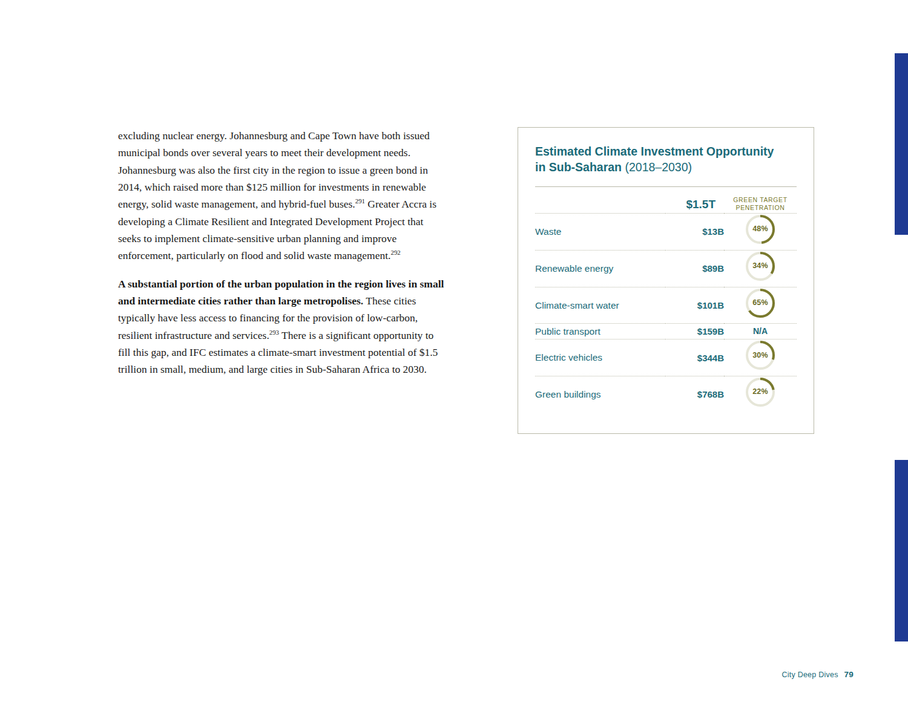excluding nuclear energy. Johannesburg and Cape Town have both issued municipal bonds over several years to meet their development needs. Johannesburg was also the first city in the region to issue a green bond in 2014, which raised more than $125 million for investments in renewable energy, solid waste management, and hybrid-fuel buses.291 Greater Accra is developing a Climate Resilient and Integrated Development Project that seeks to implement climate-sensitive urban planning and improve enforcement, particularly on flood and solid waste management.292
A substantial portion of the urban population in the region lives in small and intermediate cities rather than large metropolises. These cities typically have less access to financing for the provision of low-carbon, resilient infrastructure and services.293 There is a significant opportunity to fill this gap, and IFC estimates a climate-smart investment potential of $1.5 trillion in small, medium, and large cities in Sub-Saharan Africa to 2030.
Estimated Climate Investment Opportunity
in Sub-Saharan (2018–2030)
| | $1.5T | Green target penetration |
| --- | --- | --- |
| Waste | $13B | 48% |
| Renewable energy | $89B | 34% |
| Climate-smart water | $101B | 65% |
| Public transport | $159B | N/A |
| Electric vehicles | $344B | 30% |
| Green buildings | $768B | 22% |
City Deep Dives 79